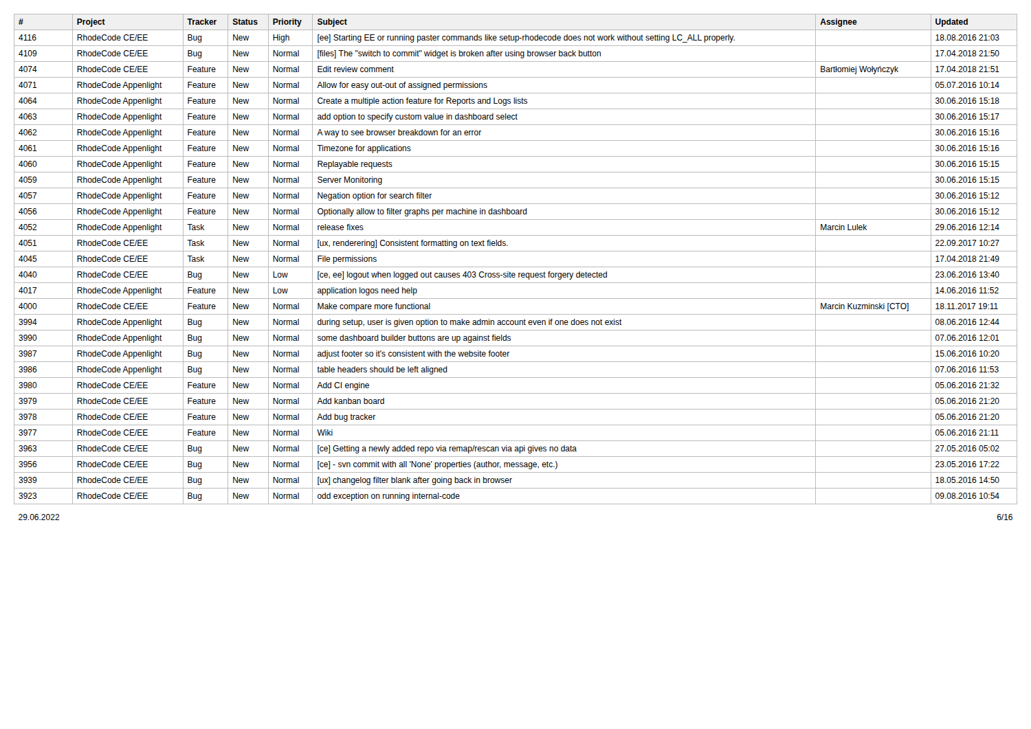| # | Project | Tracker | Status | Priority | Subject | Assignee | Updated |
| --- | --- | --- | --- | --- | --- | --- | --- |
| 4116 | RhodeCode CE/EE | Bug | New | High | [ee] Starting EE or running paster commands like setup-rhodecode does not work without setting LC_ALL properly. | | 18.08.2016 21:03 |
| 4109 | RhodeCode CE/EE | Bug | New | Normal | [files] The "switch to commit" widget is broken after using browser back button | | 17.04.2018 21:50 |
| 4074 | RhodeCode CE/EE | Feature | New | Normal | Edit review comment | Bartłomiej Wołyńczyk | 17.04.2018 21:51 |
| 4071 | RhodeCode Appenlight | Feature | New | Normal | Allow for easy out-out of assigned permissions | | 05.07.2016 10:14 |
| 4064 | RhodeCode Appenlight | Feature | New | Normal | Create a multiple action feature for Reports and Logs lists | | 30.06.2016 15:18 |
| 4063 | RhodeCode Appenlight | Feature | New | Normal | add option to specify custom value in dashboard select | | 30.06.2016 15:17 |
| 4062 | RhodeCode Appenlight | Feature | New | Normal | A way to see browser breakdown for an error | | 30.06.2016 15:16 |
| 4061 | RhodeCode Appenlight | Feature | New | Normal | Timezone for applications | | 30.06.2016 15:16 |
| 4060 | RhodeCode Appenlight | Feature | New | Normal | Replayable requests | | 30.06.2016 15:15 |
| 4059 | RhodeCode Appenlight | Feature | New | Normal | Server Monitoring | | 30.06.2016 15:15 |
| 4057 | RhodeCode Appenlight | Feature | New | Normal | Negation option for search filter | | 30.06.2016 15:12 |
| 4056 | RhodeCode Appenlight | Feature | New | Normal | Optionally allow to filter graphs per machine in dashboard | | 30.06.2016 15:12 |
| 4052 | RhodeCode Appenlight | Task | New | Normal | release fixes | Marcin Lulek | 29.06.2016 12:14 |
| 4051 | RhodeCode CE/EE | Task | New | Normal | [ux, renderering] Consistent formatting on text fields. | | 22.09.2017 10:27 |
| 4045 | RhodeCode CE/EE | Task | New | Normal | File permissions | | 17.04.2018 21:49 |
| 4040 | RhodeCode CE/EE | Bug | New | Low | [ce, ee] logout when logged out causes 403 Cross-site request forgery detected | | 23.06.2016 13:40 |
| 4017 | RhodeCode Appenlight | Feature | New | Low | application logos need help | | 14.06.2016 11:52 |
| 4000 | RhodeCode CE/EE | Feature | New | Normal | Make compare more functional | Marcin Kuzminski [CTO] | 18.11.2017 19:11 |
| 3994 | RhodeCode Appenlight | Bug | New | Normal | during setup, user is given option to make admin account even if one does not exist | | 08.06.2016 12:44 |
| 3990 | RhodeCode Appenlight | Bug | New | Normal | some dashboard builder buttons are up against fields | | 07.06.2016 12:01 |
| 3987 | RhodeCode Appenlight | Bug | New | Normal | adjust footer so it's consistent with the website footer | | 15.06.2016 10:20 |
| 3986 | RhodeCode Appenlight | Bug | New | Normal | table headers should be left aligned | | 07.06.2016 11:53 |
| 3980 | RhodeCode CE/EE | Feature | New | Normal | Add CI engine | | 05.06.2016 21:32 |
| 3979 | RhodeCode CE/EE | Feature | New | Normal | Add kanban board | | 05.06.2016 21:20 |
| 3978 | RhodeCode CE/EE | Feature | New | Normal | Add bug tracker | | 05.06.2016 21:20 |
| 3977 | RhodeCode CE/EE | Feature | New | Normal | Wiki | | 05.06.2016 21:11 |
| 3963 | RhodeCode CE/EE | Bug | New | Normal | [ce] Getting a newly added repo via remap/rescan via api gives no data | | 27.05.2016 05:02 |
| 3956 | RhodeCode CE/EE | Bug | New | Normal | [ce] - svn commit with all 'None' properties (author, message, etc.) | | 23.05.2016 17:22 |
| 3939 | RhodeCode CE/EE | Bug | New | Normal | [ux] changelog filter blank after going back in browser | | 18.05.2016 14:50 |
| 3923 | RhodeCode CE/EE | Bug | New | Normal | odd exception on running internal-code | | 09.08.2016 10:54 |
| 29.06.2022 | | 6/16 |